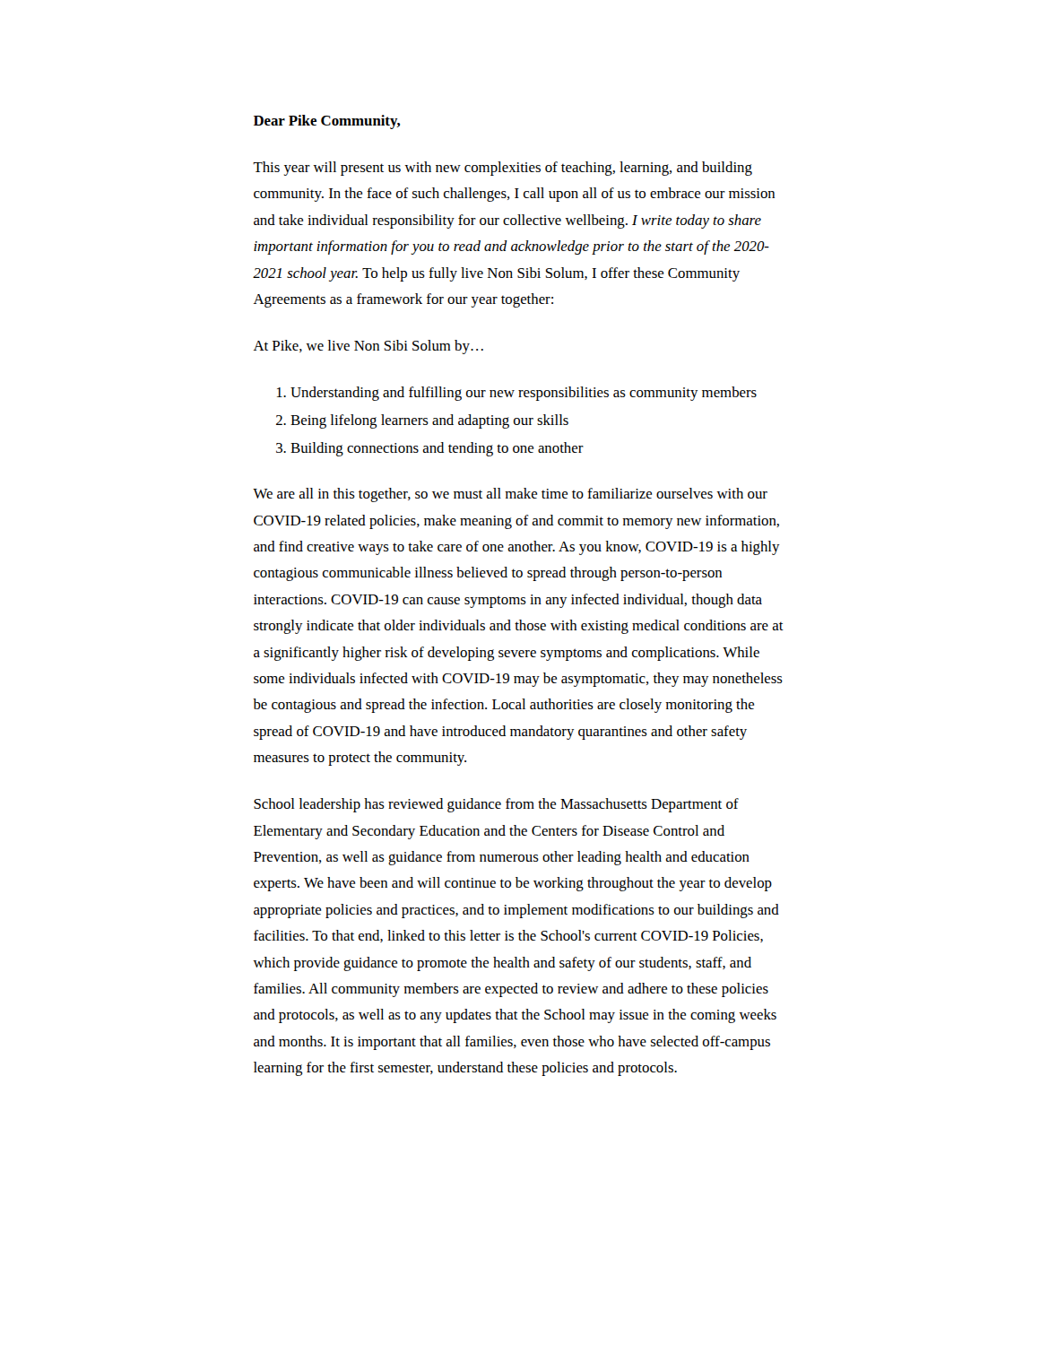Dear Pike Community,
This year will present us with new complexities of teaching, learning, and building community. In the face of such challenges, I call upon all of us to embrace our mission and take individual responsibility for our collective wellbeing. I write today to share important information for you to read and acknowledge prior to the start of the 2020-2021 school year. To help us fully live Non Sibi Solum, I offer these Community Agreements as a framework for our year together:
At Pike, we live Non Sibi Solum by…
Understanding and fulfilling our new responsibilities as community members
Being lifelong learners and adapting our skills
Building connections and tending to one another
We are all in this together, so we must all make time to familiarize ourselves with our COVID-19 related policies, make meaning of and commit to memory new information, and find creative ways to take care of one another. As you know, COVID-19 is a highly contagious communicable illness believed to spread through person-to-person interactions. COVID-19 can cause symptoms in any infected individual, though data strongly indicate that older individuals and those with existing medical conditions are at a significantly higher risk of developing severe symptoms and complications. While some individuals infected with COVID-19 may be asymptomatic, they may nonetheless be contagious and spread the infection. Local authorities are closely monitoring the spread of COVID-19 and have introduced mandatory quarantines and other safety measures to protect the community.
School leadership has reviewed guidance from the Massachusetts Department of Elementary and Secondary Education and the Centers for Disease Control and Prevention, as well as guidance from numerous other leading health and education experts. We have been and will continue to be working throughout the year to develop appropriate policies and practices, and to implement modifications to our buildings and facilities. To that end, linked to this letter is the School's current COVID-19 Policies, which provide guidance to promote the health and safety of our students, staff, and families. All community members are expected to review and adhere to these policies and protocols, as well as to any updates that the School may issue in the coming weeks and months. It is important that all families, even those who have selected off-campus learning for the first semester, understand these policies and protocols.